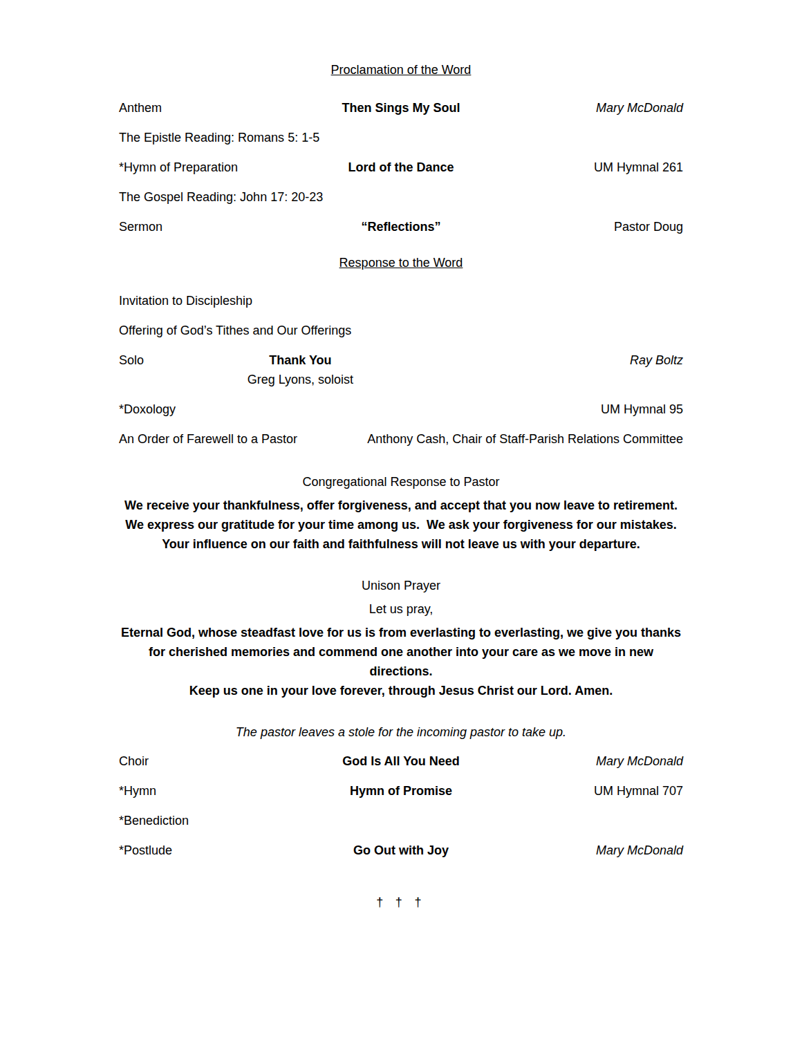Proclamation of the Word
| Anthem | Then Sings My Soul | Mary McDonald |
| The Epistle Reading: Romans 5: 1-5 |
| *Hymn of Preparation | Lord of the Dance | UM Hymnal 261 |
| The Gospel Reading: John 17: 20-23 |
| Sermon | “Reflections” | Pastor Doug |
Response to the Word
| Invitation to Discipleship |
| Offering of God’s Tithes and Our Offerings |
| Solo | Thank You Greg Lyons, soloist | Ray Boltz |
| *Doxology | | UM Hymnal 95 |
| An Order of Farewell to a Pastor | Anthony Cash, Chair of Staff-Parish Relations Committee |
Congregational Response to Pastor
We receive your thankfulness, offer forgiveness, and accept that you now leave to retirement.
We express our gratitude for your time among us. We ask your forgiveness for our mistakes.
Your influence on our faith and faithfulness will not leave us with your departure.
Unison Prayer
Let us pray,
Eternal God, whose steadfast love for us is from everlasting to everlasting, we give you thanks for cherished memories and commend one another into your care as we move in new directions.
Keep us one in your love forever, through Jesus Christ our Lord. Amen.
The pastor leaves a stole for the incoming pastor to take up.
| Choir | God Is All You Need | Mary McDonald |
| *Hymn | Hymn of Promise | UM Hymnal 707 |
| *Benediction |
| *Postlude | Go Out with Joy | Mary McDonald |
† † †